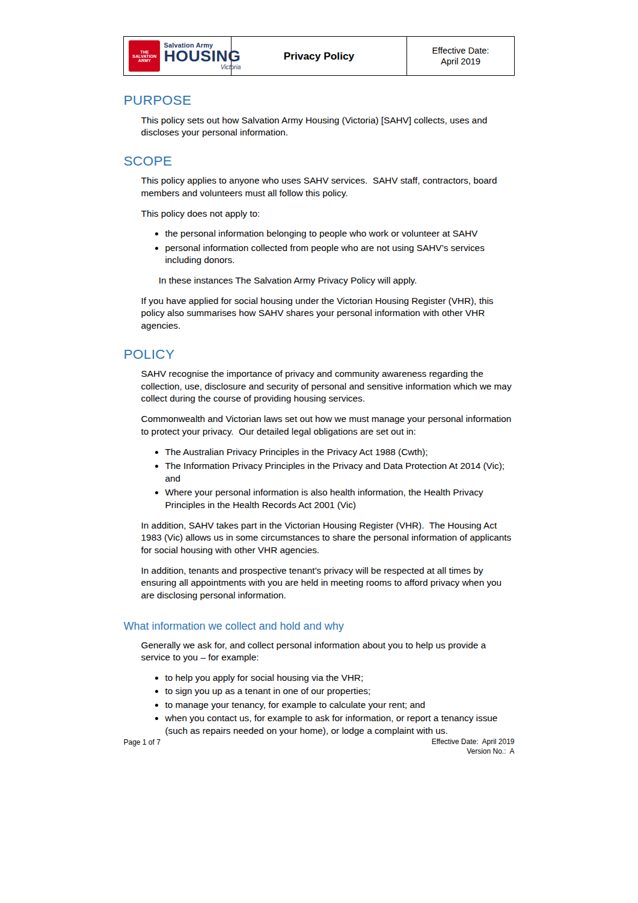| The Salvation Army Salvation Army HOUSING Victoria | Privacy Policy | Effective Date: April 2019 |
PURPOSE
This policy sets out how Salvation Army Housing (Victoria) [SAHV] collects, uses and discloses your personal information.
SCOPE
This policy applies to anyone who uses SAHV services. SAHV staff, contractors, board members and volunteers must all follow this policy.
This policy does not apply to:
the personal information belonging to people who work or volunteer at SAHV
personal information collected from people who are not using SAHV’s services including donors.
In these instances The Salvation Army Privacy Policy will apply.
If you have applied for social housing under the Victorian Housing Register (VHR), this policy also summarises how SAHV shares your personal information with other VHR agencies.
POLICY
SAHV recognise the importance of privacy and community awareness regarding the collection, use, disclosure and security of personal and sensitive information which we may collect during the course of providing housing services.
Commonwealth and Victorian laws set out how we must manage your personal information to protect your privacy. Our detailed legal obligations are set out in:
The Australian Privacy Principles in the Privacy Act 1988 (Cwth);
The Information Privacy Principles in the Privacy and Data Protection At 2014 (Vic); and
Where your personal information is also health information, the Health Privacy Principles in the Health Records Act 2001 (Vic)
In addition, SAHV takes part in the Victorian Housing Register (VHR). The Housing Act 1983 (Vic) allows us in some circumstances to share the personal information of applicants for social housing with other VHR agencies.
In addition, tenants and prospective tenant’s privacy will be respected at all times by ensuring all appointments with you are held in meeting rooms to afford privacy when you are disclosing personal information.
What information we collect and hold and why
Generally we ask for, and collect personal information about you to help us provide a service to you – for example:
to help you apply for social housing via the VHR;
to sign you up as a tenant in one of our properties;
to manage your tenancy, for example to calculate your rent; and
when you contact us, for example to ask for information, or report a tenancy issue (such as repairs needed on your home), or lodge a complaint with us.
Page 1 of 7
Effective Date: April 2019
Version No.: A